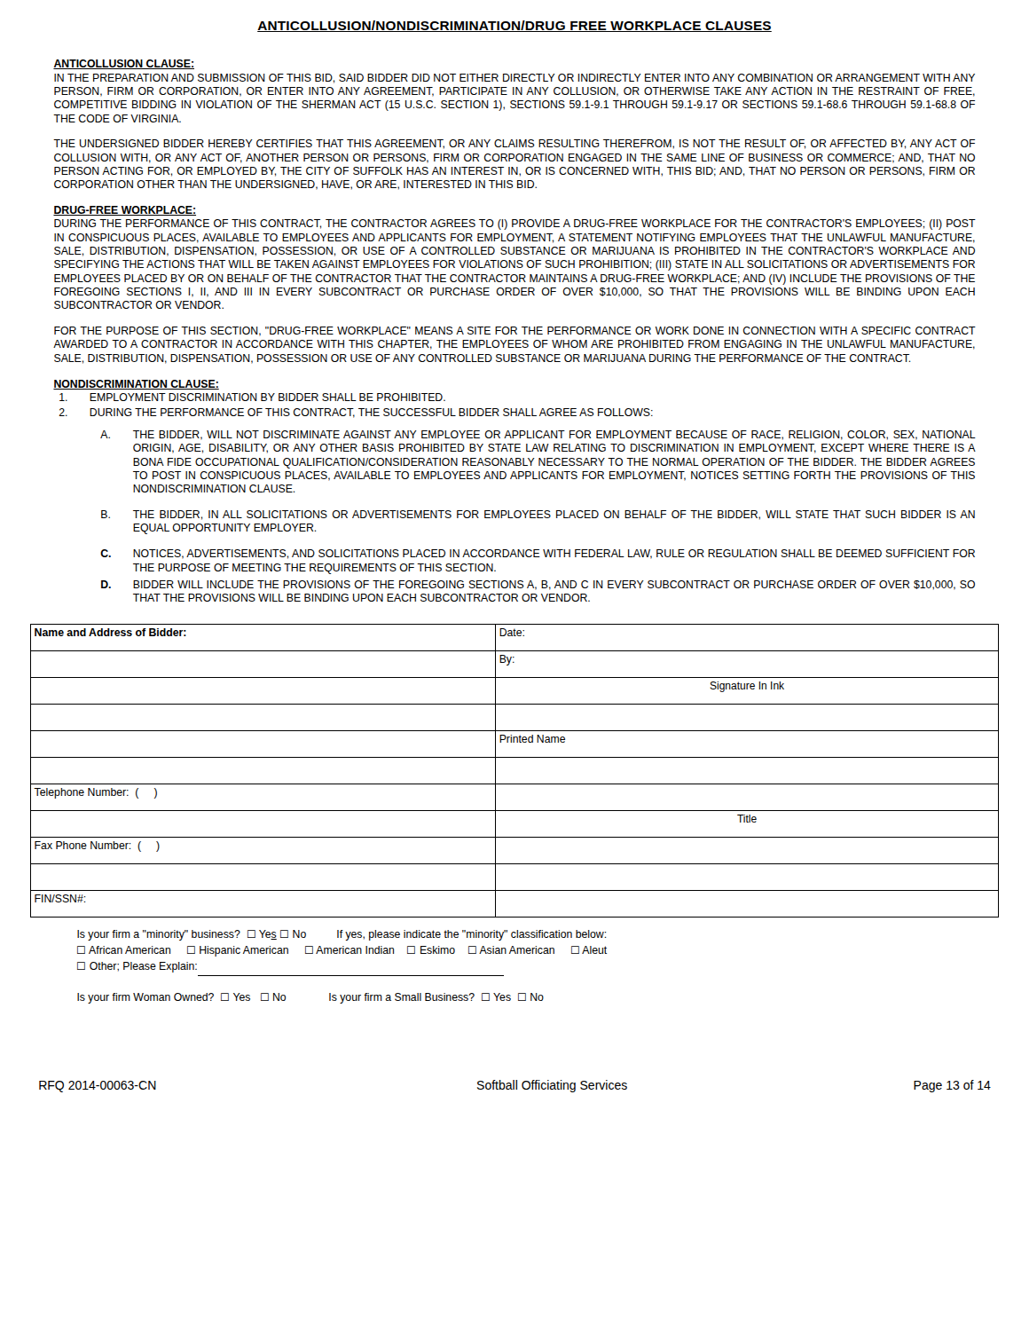ANTICOLLUSION/NONDISCRIMINATION/DRUG FREE WORKPLACE CLAUSES
Anticollusion Clause:
In the preparation and submission of this bid, said bidder did not either directly or indirectly enter into any combination or arrangement with any person, firm or corporation, or enter into any agreement, participate in any collusion, or otherwise take any action in the restraint of free, competitive bidding in violation of the Sherman Act (15 U.S.C. Section 1), Sections 59.1-9.1 through 59.1-9.17 or Sections 59.1-68.6 through 59.1-68.8 of the Code of Virginia.
The undersigned bidder hereby certifies that this agreement, or any claims resulting therefrom, is not the result of, or affected by, any act of collusion with, or any act of, another person or persons, firm or corporation engaged in the same line of business or commerce; and, that no person acting for, or employed by, the City of Suffolk has an interest in, or is concerned with, this bid; and, that no person or persons, firm or corporation other than the undersigned, have, or are, interested in this bid.
Drug-Free Workplace:
During the performance of this contract, the contractor agrees to (i) provide a drug-free workplace for the contractor's employees; (ii) post in conspicuous places, available to employees and applicants for employment, a statement notifying employees that the unlawful manufacture, sale, distribution, dispensation, possession, or use of a controlled substance or marijuana is prohibited in the contractor's workplace and specifying the actions that will be taken against employees for violations of such prohibition; (iii) state in all solicitations or advertisements for employees placed by or on behalf of the contractor that the contractor maintains a drug-free workplace; and (iv) include the provisions of the foregoing sections I, II, and III in every subcontract or purchase order of over $10,000, so that the provisions will be binding upon each subcontractor or vendor.
For the purpose of this section, "drug-free workplace" means a site for the performance or work done in connection with a specific contract awarded to a contractor in accordance with this chapter, the employees of whom are prohibited from engaging in the unlawful manufacture, sale, distribution, dispensation, possession or use of any controlled substance or marijuana during the performance of the contract.
Nondiscrimination Clause:
1. Employment discrimination by bidder shall be prohibited.
2. During the performance of this contract, the successful bidder shall agree as follows:
A. The bidder, will not discriminate against any employee or applicant for employment because of race, religion, color, sex, national origin, age, disability, or any other basis prohibited by state law relating to discrimination in employment, except where there is a bona fide occupational qualification/consideration reasonably necessary to the normal operation of the bidder. The bidder agrees to post in conspicuous places, available to employees and applicants for employment, notices setting forth the provisions of this nondiscrimination clause.
B. The bidder, in all solicitations or advertisements for employees placed on behalf of the bidder, will state that such bidder is an equal opportunity employer.
C. Notices, advertisements, and solicitations placed in accordance with federal law, rule or regulation shall be deemed sufficient for the purpose of meeting the requirements of this section.
D. Bidder will include the provisions of the foregoing sections A, B, and C in every subcontract or purchase order of over $10,000, so that the provisions will be binding upon each subcontractor or vendor.
| Name and Address of Bidder: | Date: |
| | By: |
| | Signature In Ink |
| | Printed Name |
| Telephone Number: ( ) | |
| | Title |
| Fax Phone Number: ( ) | |
| FIN/SSN#: | |
Is your firm a "minority" business? ☐ Yes ☐ No If yes, please indicate the "minority" classification below:
☐ African American ☐ Hispanic American ☐ American Indian ☐ Eskimo ☐ Asian American ☐ Aleut
☐ Other; Please Explain:
Is your firm Woman Owned? ☐ Yes ☐ No Is your firm a Small Business? ☐ Yes ☐ No
RFQ 2014-00063-CN Softball Officiating Services Page 13 of 14